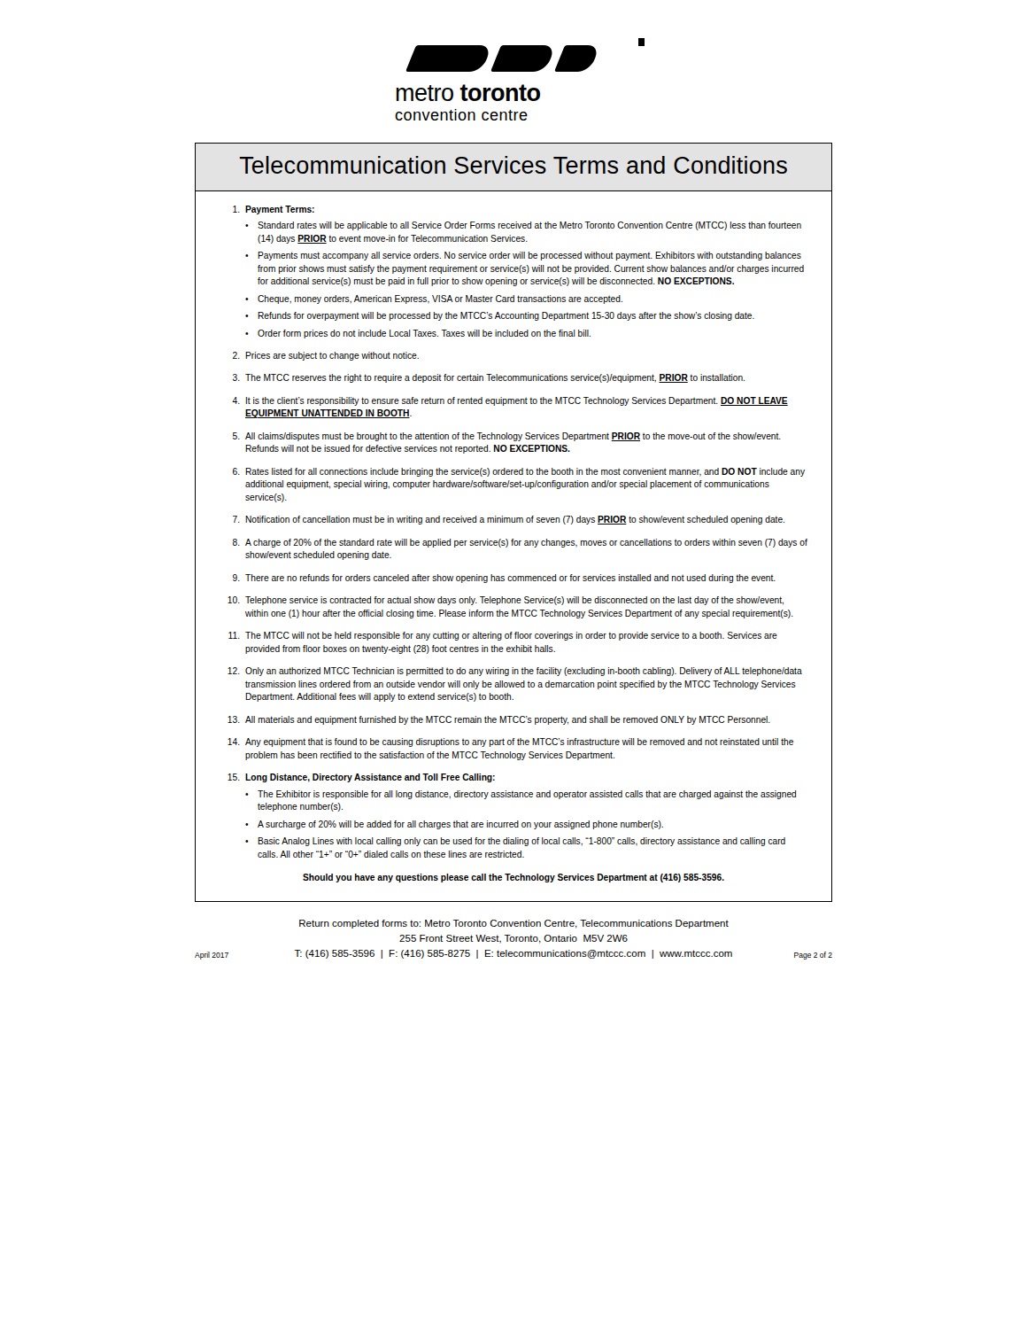®
metro toronto convention centre
Telecommunication Services Terms and Conditions
Payment Terms:
Standard rates will be applicable to all Service Order Forms received at the Metro Toronto Convention Centre (MTCC) less than fourteen (14) days PRIOR to event move-in for Telecommunication Services.
Payments must accompany all service orders. No service order will be processed without payment. Exhibitors with outstanding balances from prior shows must satisfy the payment requirement or service(s) will not be provided. Current show balances and/or charges incurred for additional service(s) must be paid in full prior to show opening or service(s) will be disconnected. NO EXCEPTIONS.
Cheque, money orders, American Express, VISA or Master Card transactions are accepted.
Refunds for overpayment will be processed by the MTCC’s Accounting Department 15-30 days after the show’s closing date.
Order form prices do not include Local Taxes. Taxes will be included on the final bill.
Prices are subject to change without notice.
The MTCC reserves the right to require a deposit for certain Telecommunications service(s)/equipment, PRIOR to installation.
It is the client’s responsibility to ensure safe return of rented equipment to the MTCC Technology Services Department. DO NOT LEAVE EQUIPMENT UNATTENDED IN BOOTH.
All claims/disputes must be brought to the attention of the Technology Services Department PRIOR to the move-out of the show/event. Refunds will not be issued for defective services not reported. NO EXCEPTIONS.
Rates listed for all connections include bringing the service(s) ordered to the booth in the most convenient manner, and DO NOT include any additional equipment, special wiring, computer hardware/software/set-up/configuration and/or special placement of communications service(s).
Notification of cancellation must be in writing and received a minimum of seven (7) days PRIOR to show/event scheduled opening date.
A charge of 20% of the standard rate will be applied per service(s) for any changes, moves or cancellations to orders within seven (7) days of show/event scheduled opening date.
There are no refunds for orders canceled after show opening has commenced or for services installed and not used during the event.
Telephone service is contracted for actual show days only. Telephone Service(s) will be disconnected on the last day of the show/event, within one (1) hour after the official closing time. Please inform the MTCC Technology Services Department of any special requirement(s).
The MTCC will not be held responsible for any cutting or altering of floor coverings in order to provide service to a booth. Services are provided from floor boxes on twenty-eight (28) foot centres in the exhibit halls.
Only an authorized MTCC Technician is permitted to do any wiring in the facility (excluding in-booth cabling). Delivery of ALL telephone/data transmission lines ordered from an outside vendor will only be allowed to a demarcation point specified by the MTCC Technology Services Department. Additional fees will apply to extend service(s) to booth.
All materials and equipment furnished by the MTCC remain the MTCC’s property, and shall be removed ONLY by MTCC Personnel.
Any equipment that is found to be causing disruptions to any part of the MTCC’s infrastructure will be removed and not reinstated until the problem has been rectified to the satisfaction of the MTCC Technology Services Department.
Long Distance, Directory Assistance and Toll Free Calling:
The Exhibitor is responsible for all long distance, directory assistance and operator assisted calls that are charged against the assigned telephone number(s).
A surcharge of 20% will be added for all charges that are incurred on your assigned phone number(s).
Basic Analog Lines with local calling only can be used for the dialing of local calls, “1-800” calls, directory assistance and calling card calls. All other “1+” or “0+” dialed calls on these lines are restricted.
Should you have any questions please call the Technology Services Department at (416) 585-3596.
Return completed forms to: Metro Toronto Convention Centre, Telecommunications Department
255 Front Street West, Toronto, Ontario M5V 2W6
T: (416) 585-3596 | F: (416) 585-8275 | E: telecommunications@mtccc.com | www.mtccc.com
April 2017
Page 2 of 2